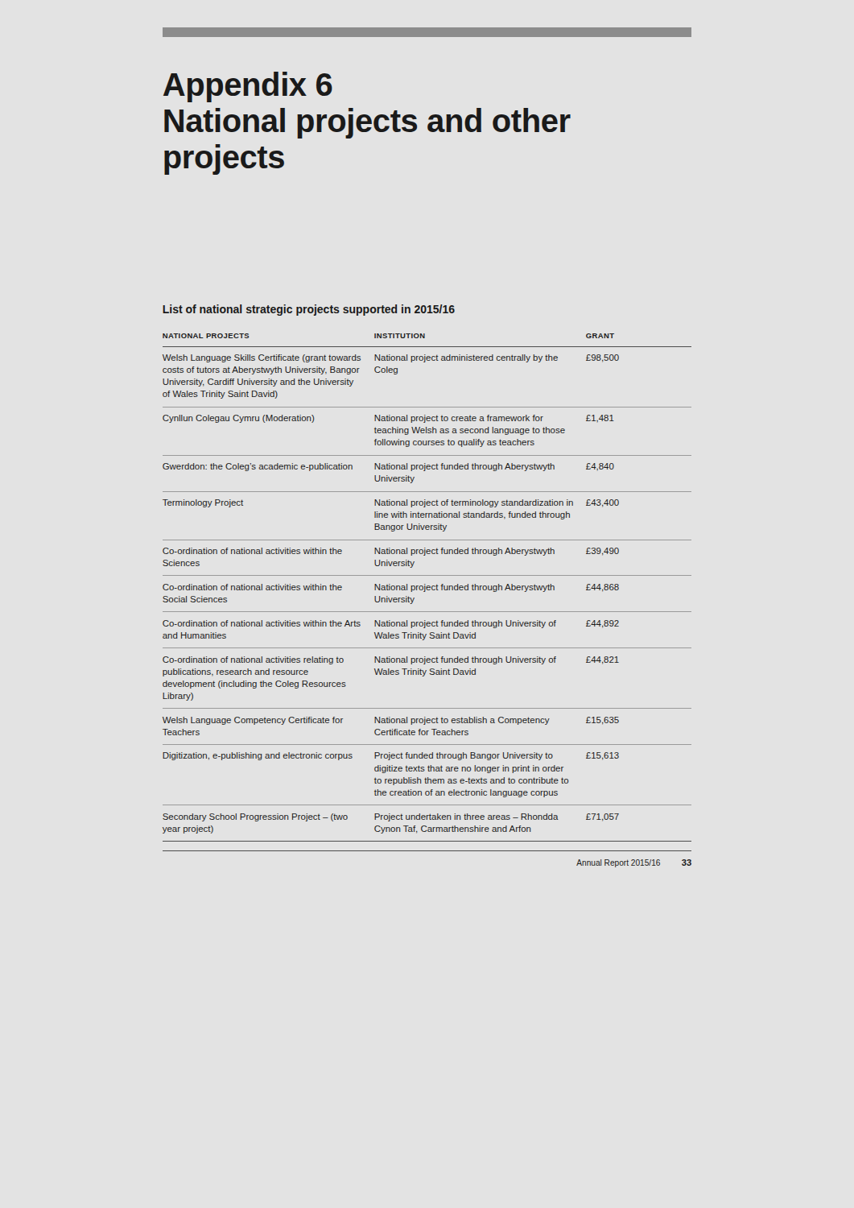Appendix 6National projects and other projects
List of national strategic projects supported in 2015/16
| National projects | Institution | Grant |
| --- | --- | --- |
| Welsh Language Skills Certificate (grant towards costs of tutors at Aberystwyth University, Bangor University, Cardiff University and the University of Wales Trinity Saint David) | National project administered centrally by the Coleg | £98,500 |
| Cynllun Colegau Cymru (Moderation) | National project to create a framework for teaching Welsh as a second language to those following courses to qualify as teachers | £1,481 |
| Gwerddon: the Coleg’s academic e-publication | National project funded through Aberystwyth University | £4,840 |
| Terminology Project | National project of terminology standardization in line with international standards, funded through Bangor University | £43,400 |
| Co-ordination of national activities within the Sciences | National project funded through Aberystwyth University | £39,490 |
| Co-ordination of national activities within the Social Sciences | National project funded through Aberystwyth University | £44,868 |
| Co-ordination of national activities within the Arts and Humanities | National project funded through University of Wales Trinity Saint David | £44,892 |
| Co-ordination of national activities relating to publications, research and resource development (including the Coleg Resources Library) | National project funded through University of Wales Trinity Saint David | £44,821 |
| Welsh Language Competency Certificate for Teachers | National project to establish a Competency Certificate for Teachers | £15,635 |
| Digitization, e-publishing and electronic corpus | Project funded through Bangor University to digitize texts that are no longer in print in order to republish them as e-texts and to contribute to the creation of an electronic language corpus | £15,613 |
| Secondary School Progression Project – (two year project) | Project undertaken in three areas – Rhondda Cynon Taf, Carmarthenshire and Arfon | £71,057 |
Annual Report 2015/1633